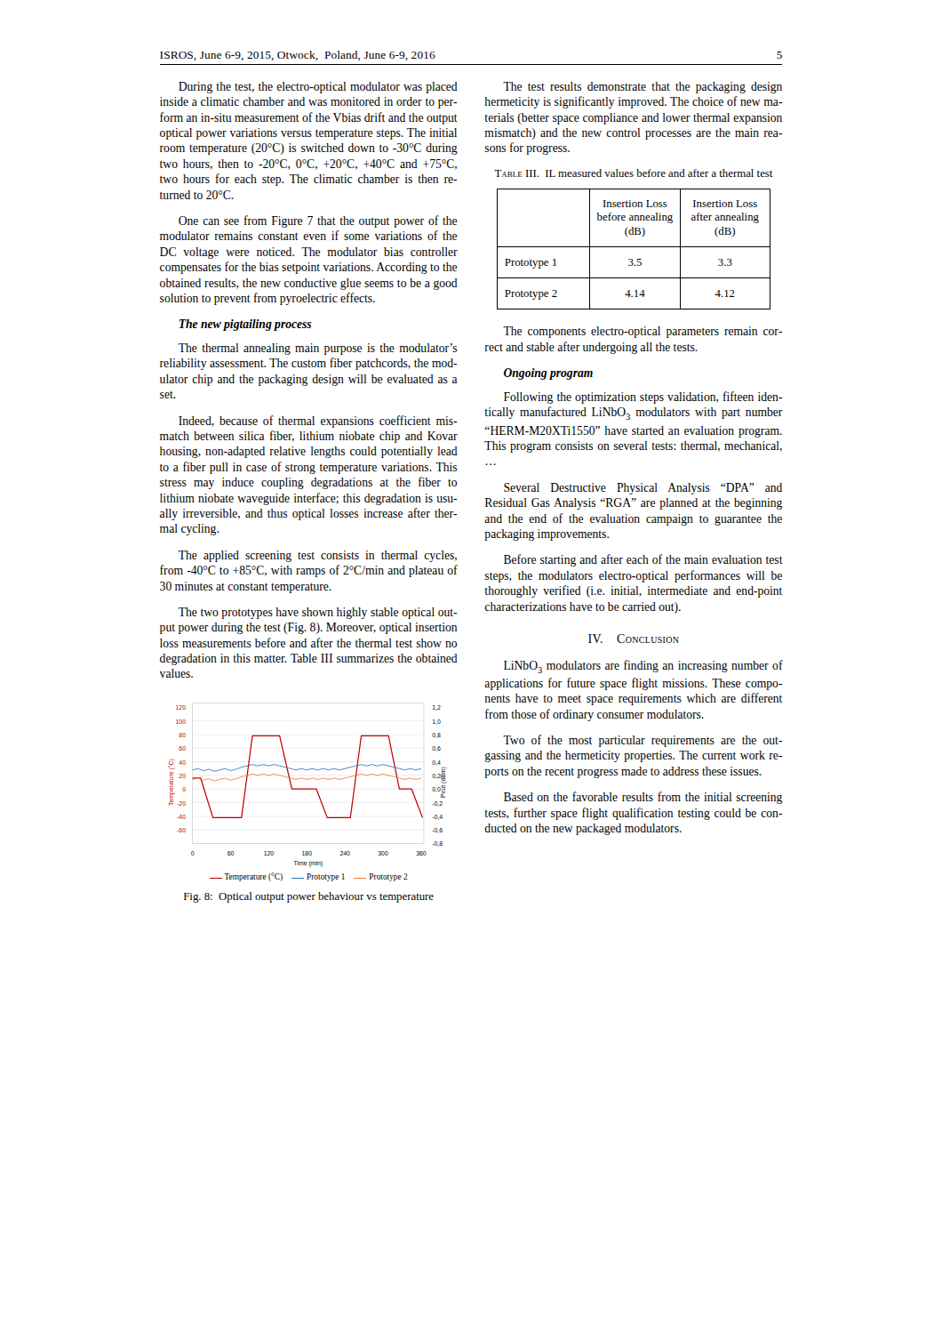ISROS, June 6-9, 2015, Otwock, Poland, June 6-9, 2016
5
During the test, the electro-optical modulator was placed inside a climatic chamber and was monitored in order to perform an in-situ measurement of the Vbias drift and the output optical power variations versus temperature steps. The initial room temperature (20°C) is switched down to -30°C during two hours, then to -20°C, 0°C, +20°C, +40°C and +75°C, two hours for each step. The climatic chamber is then returned to 20°C.
One can see from Figure 7 that the output power of the modulator remains constant even if some variations of the DC voltage were noticed. The modulator bias controller compensates for the bias setpoint variations. According to the obtained results, the new conductive glue seems to be a good solution to prevent from pyroelectric effects.
The new pigtailing process
The thermal annealing main purpose is the modulator’s reliability assessment. The custom fiber patchcords, the modulator chip and the packaging design will be evaluated as a set.
Indeed, because of thermal expansions coefficient mismatch between silica fiber, lithium niobate chip and Kovar housing, non-adapted relative lengths could potentially lead to a fiber pull in case of strong temperature variations. This stress may induce coupling degradations at the fiber to lithium niobate waveguide interface; this degradation is usually irreversible, and thus optical losses increase after thermal cycling.
The applied screening test consists in thermal cycles, from -40°C to +85°C, with ramps of 2°C/min and plateau of 30 minutes at constant temperature.
The two prototypes have shown highly stable optical output power during the test (Fig. 8). Moreover, optical insertion loss measurements before and after the thermal test show no degradation in this matter. Table III summarizes the obtained values.
120 100 80 60 40 20 0 -20 -40 -60 1,2 1,0 0,8 0,6 0,4 0,2 0,0 -0,2 -0,4 -0,6 -0,8 0 60 120 180 240 300 360 Time (min) Temperature (°C) Pout (dBm)
Temperature (°C) Prototype 1 Prototype 2
Fig. 8: Optical output power behaviour vs temperature
The test results demonstrate that the packaging design hermeticity is significantly improved. The choice of new materials (better space compliance and lower thermal expansion mismatch) and the new control processes are the main reasons for progress.
Table III. IL measured values before and after a thermal test
| | Insertion Loss before annealing (dB) | Insertion Loss after annealing (dB) |
| --- | --- | --- |
| Prototype 1 | 3.5 | 3.3 |
| Prototype 2 | 4.14 | 4.12 |
The components electro-optical parameters remain correct and stable after undergoing all the tests.
Ongoing program
Following the optimization steps validation, fifteen identically manufactured LiNbO3 modulators with part number “HERM-M20XTi1550” have started an evaluation program. This program consists on several tests: thermal, mechanical, …
Several Destructive Physical Analysis “DPA” and Residual Gas Analysis “RGA” are planned at the beginning and the end of the evaluation campaign to guarantee the packaging improvements.
Before starting and after each of the main evaluation test steps, the modulators electro-optical performances will be thoroughly verified (i.e. initial, intermediate and end-point characterizations have to be carried out).
IV. Conclusion
LiNbO3 modulators are finding an increasing number of applications for future space flight missions. These components have to meet space requirements which are different from those of ordinary consumer modulators.
Two of the most particular requirements are the outgassing and the hermeticity properties. The current work reports on the recent progress made to address these issues.
Based on the favorable results from the initial screening tests, further space flight qualification testing could be conducted on the new packaged modulators.